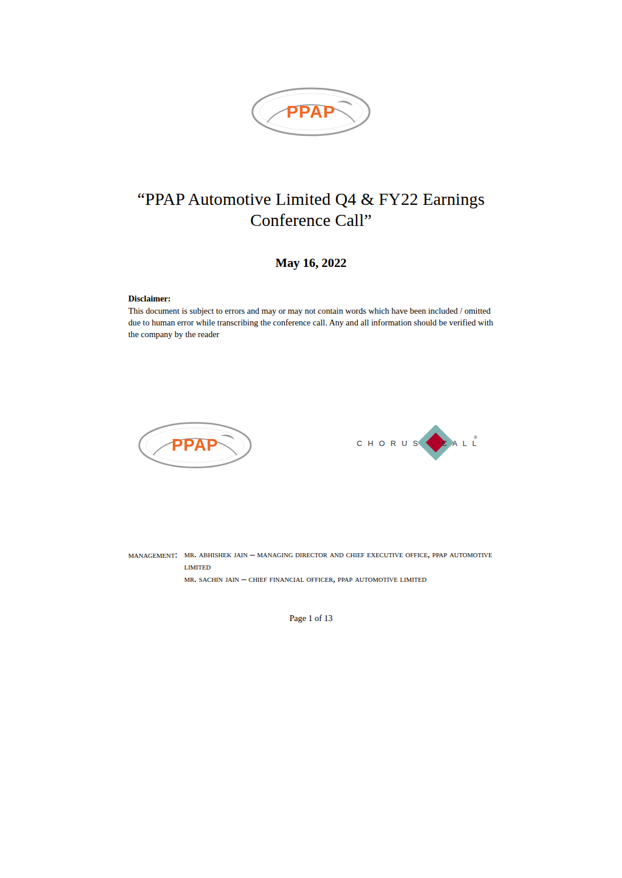PPAP
“PPAP Automotive Limited Q4 & FY22 Earnings Conference Call”
May 16, 2022
Disclaimer: This document is subject to errors and may or may not contain words which have been included / omitted due to human error while transcribing the conference call. Any and all information should be verified with the company by the reader
PPAP
C H O R U S C A L L ®
Management:
Mr. Abhishek Jain – Managing Director And Chief Executive Office, PPAP Automotive Limited
Mr. Sachin Jain – Chief Financial Officer, PPAP Automotive Limited
Page 1 of 13